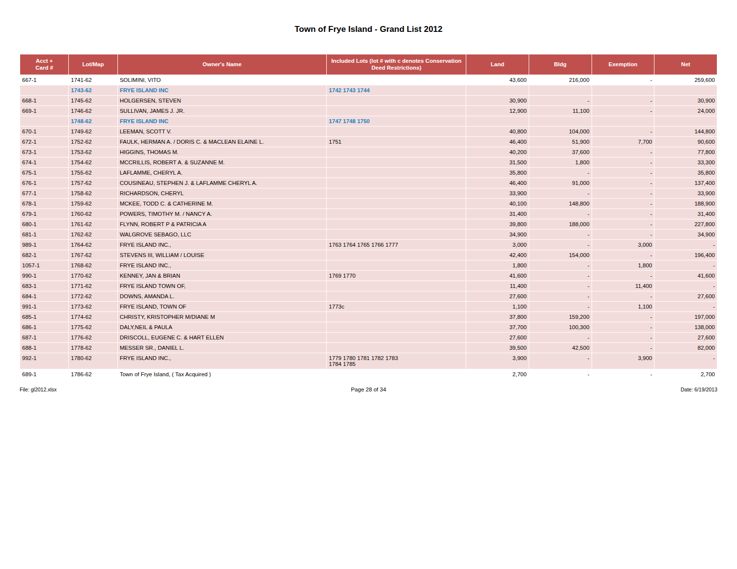Town of Frye Island - Grand List 2012
| Acct + Card # | Lot/Map | Owner's Name | Included Lots (lot # with c denotes Conservation Deed Restrictions) | Land | Bldg | Exemption | Net |
| --- | --- | --- | --- | --- | --- | --- | --- |
| 667-1 | 1741-62 | SOLIMINI, VITO | | 43,600 | 216,000 | - | 259,600 |
| | 1743-62 | FRYE ISLAND INC | 1742 1743 1744 | | | | |
| 668-1 | 1745-62 | HOLGERSEN, STEVEN | | 30,900 | - | - | 30,900 |
| 669-1 | 1746-62 | SULLIVAN, JAMES J. JR. | | 12,900 | 11,100 | - | 24,000 |
| | 1748-62 | FRYE ISLAND INC | 1747 1748 1750 | | | | |
| 670-1 | 1749-62 | LEEMAN, SCOTT V. | | 40,800 | 104,000 | - | 144,800 |
| 672-1 | 1752-62 | FAULK, HERMAN A. / DORIS C. & MACLEAN ELAINE L. | 1751 | 46,400 | 51,900 | 7,700 | 90,600 |
| 673-1 | 1753-62 | HIGGINS, THOMAS M. | | 40,200 | 37,600 | - | 77,800 |
| 674-1 | 1754-62 | MCCRILLIS, ROBERT A. & SUZANNE M. | | 31,500 | 1,800 | - | 33,300 |
| 675-1 | 1755-62 | LAFLAMME, CHERYL A. | | 35,800 | - | - | 35,800 |
| 676-1 | 1757-62 | COUSINEAU, STEPHEN J. & LAFLAMME CHERYL A. | | 46,400 | 91,000 | - | 137,400 |
| 677-1 | 1758-62 | RICHARDSON, CHERYL | | 33,900 | - | - | 33,900 |
| 678-1 | 1759-62 | MCKEE, TODD C. & CATHERINE M. | | 40,100 | 148,800 | - | 188,900 |
| 679-1 | 1760-62 | POWERS, TIMOTHY M. / NANCY A. | | 31,400 | - | - | 31,400 |
| 680-1 | 1761-62 | FLYNN, ROBERT P & PATRICIA A | | 39,800 | 188,000 | - | 227,800 |
| 681-1 | 1762-62 | WALGROVE SEBAGO, LLC | | 34,900 | - | - | 34,900 |
| 989-1 | 1764-62 | FRYE ISLAND INC., | 1763 1764 1765 1766 1777 | 3,000 | - | 3,000 | - |
| 682-1 | 1767-62 | STEVENS III, WILLIAM / LOUISE | | 42,400 | 154,000 | - | 196,400 |
| 1057-1 | 1768-62 | FRYE ISLAND INC., | | 1,800 | - | 1,800 | - |
| 990-1 | 1770-62 | KENNEY, JAN & BRIAN | 1769 1770 | 41,600 | - | - | 41,600 |
| 683-1 | 1771-62 | FRYE ISLAND TOWN OF, | | 11,400 | - | 11,400 | - |
| 684-1 | 1772-62 | DOWNS, AMANDA L. | | 27,600 | - | - | 27,600 |
| 991-1 | 1773-62 | FRYE ISLAND, TOWN OF | 1773c | 1,100 | - | 1,100 | - |
| 685-1 | 1774-62 | CHRISTY, KRISTOPHER M/DIANE M | | 37,800 | 159,200 | - | 197,000 |
| 686-1 | 1775-62 | DALY,NEIL & PAULA | | 37,700 | 100,300 | - | 138,000 |
| 687-1 | 1776-62 | DRISCOLL, EUGENE C. & HART ELLEN | | 27,600 | - | - | 27,600 |
| 688-1 | 1778-62 | MESSER SR., DANIEL L. | | 39,500 | 42,500 | - | 82,000 |
| 992-1 | 1780-62 | FRYE ISLAND INC., | 1779 1780 1781 1782 1783 1784 1785 | 3,900 | - | 3,900 | - |
| 689-1 | 1786-62 | Town of Frye Island, ( Tax Acquired ) | | 2,700 | - | - | 2,700 |
File: gl2012.xlsx
Page 28 of 34
Date: 6/19/2013